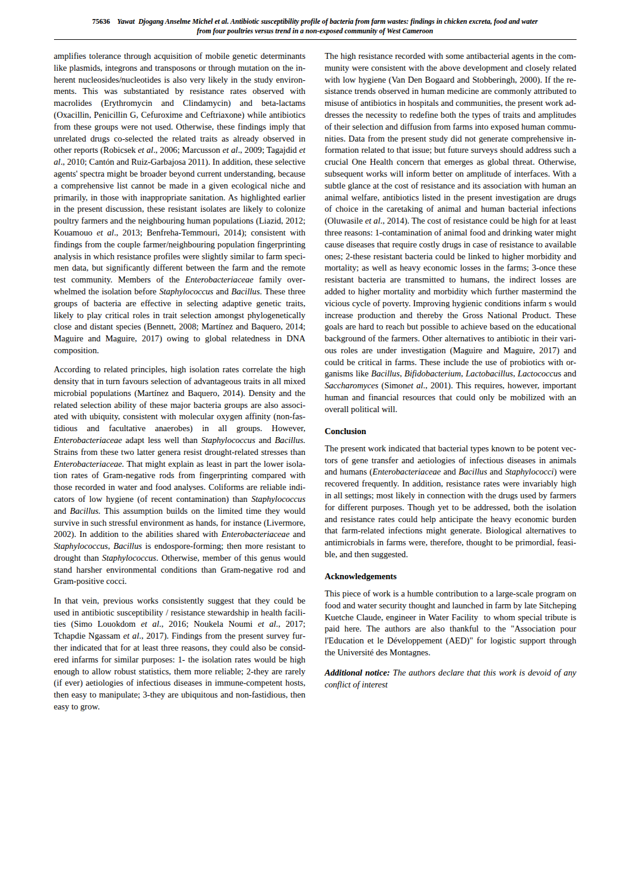75636 Yawat Djogang Anselme Michel et al. Antibiotic susceptibility profile of bacteria from farm wastes: findings in chicken excreta, food and water
from four poultries versus trend in a non-exposed community of West Cameroon
amplifies tolerance through acquisition of mobile genetic determinants like plasmids, integrons and transposons or through mutation on the inherent nucleosides/nucleotides is also very likely in the study environments. This was substantiated by resistance rates observed with macrolides (Erythromycin and Clindamycin) and beta-lactams (Oxacillin, Penicillin G, Cefuroxime and Ceftriaxone) while antibiotics from these groups were not used. Otherwise, these findings imply that unrelated drugs co-selected the related traits as already observed in other reports (Robicsek et al., 2006; Marcusson et al., 2009; Tagajdid et al., 2010; Cantón and Ruiz-Garbajosa 2011). In addition, these selective agents' spectra might be broader beyond current understanding, because a comprehensive list cannot be made in a given ecological niche and primarily, in those with inappropriate sanitation. As highlighted earlier in the present discussion, these resistant isolates are likely to colonize poultry farmers and the neighbouring human populations (Liazid, 2012; Kouamouo et al., 2013; Benfreha-Temmouri, 2014); consistent with findings from the couple farmer/neighbouring population fingerprinting analysis in which resistance profiles were slightly similar to farm specimen data, but significantly different between the farm and the remote test community. Members of the Enterobacteriaceae family overwhelmed the isolation before Staphylococcus and Bacillus. These three groups of bacteria are effective in selecting adaptive genetic traits, likely to play critical roles in trait selection amongst phylogenetically close and distant species (Bennett, 2008; Martínez and Baquero, 2014; Maguire and Maguire, 2017) owing to global relatedness in DNA composition.
According to related principles, high isolation rates correlate the high density that in turn favours selection of advantageous traits in all mixed microbial populations (Martínez and Baquero, 2014). Density and the related selection ability of these major bacteria groups are also associated with ubiquity, consistent with molecular oxygen affinity (non-fastidious and facultative anaerobes) in all groups. However, Enterobacteriaceae adapt less well than Staphylococcus and Bacillus. Strains from these two latter genera resist drought-related stresses than Enterobacteriaceae. That might explain as least in part the lower isolation rates of Gram-negative rods from fingerprinting compared with those recorded in water and food analyses. Coliforms are reliable indicators of low hygiene (of recent contamination) than Staphylococcus and Bacillus. This assumption builds on the limited time they would survive in such stressful environment as hands, for instance (Livermore, 2002). In addition to the abilities shared with Enterobacteriaceae and Staphylococcus, Bacillus is endospore-forming; then more resistant to drought than Staphylococcus. Otherwise, member of this genus would stand harsher environmental conditions than Gram-negative rod and Gram-positive cocci.
In that vein, previous works consistently suggest that they could be used in antibiotic susceptibility / resistance stewardship in health facilities (Simo Louokdom et al., 2016; Noukela Noumi et al., 2017; Tchapdie Ngassam et al., 2017). Findings from the present survey further indicated that for at least three reasons, they could also be considered infarms for similar purposes: 1- the isolation rates would be high enough to allow robust statistics, them more reliable; 2-they are rarely (if ever) aetiologies of infectious diseases in immune-competent hosts, then easy to manipulate; 3-they are ubiquitous and non-fastidious, then easy to grow.
The high resistance recorded with some antibacterial agents in the community were consistent with the above development and closely related with low hygiene (Van Den Bogaard and Stobberingh, 2000). If the resistance trends observed in human medicine are commonly attributed to misuse of antibiotics in hospitals and communities, the present work addresses the necessity to redefine both the types of traits and amplitudes of their selection and diffusion from farms into exposed human communities. Data from the present study did not generate comprehensive information related to that issue; but future surveys should address such a crucial One Health concern that emerges as global threat. Otherwise, subsequent works will inform better on amplitude of interfaces. With a subtle glance at the cost of resistance and its association with human an animal welfare, antibiotics listed in the present investigation are drugs of choice in the caretaking of animal and human bacterial infections (Oluwasile et al., 2014). The cost of resistance could be high for at least three reasons: 1-contamination of animal food and drinking water might cause diseases that require costly drugs in case of resistance to available ones; 2-these resistant bacteria could be linked to higher morbidity and mortality; as well as heavy economic losses in the farms; 3-once these resistant bacteria are transmitted to humans, the indirect losses are added to higher mortality and morbidity which further mastermind the vicious cycle of poverty. Improving hygienic conditions infarm s would increase production and thereby the Gross National Product. These goals are hard to reach but possible to achieve based on the educational background of the farmers. Other alternatives to antibiotic in their various roles are under investigation (Maguire and Maguire, 2017) and could be critical in farms. These include the use of probiotics with organisms like Bacillus, Bifidobacterium, Lactobacillus, Lactococcus and Saccharomyces (Simonet al., 2001). This requires, however, important human and financial resources that could only be mobilized with an overall political will.
Conclusion
The present work indicated that bacterial types known to be potent vectors of gene transfer and aetiologies of infectious diseases in animals and humans (Enterobacteriaceae and Bacillus and Staphylococci) were recovered frequently. In addition, resistance rates were invariably high in all settings; most likely in connection with the drugs used by farmers for different purposes. Though yet to be addressed, both the isolation and resistance rates could help anticipate the heavy economic burden that farm-related infections might generate. Biological alternatives to antimicrobials in farms were, therefore, thought to be primordial, feasible, and then suggested.
Acknowledgements
This piece of work is a humble contribution to a large-scale program on food and water security thought and launched in farm by late Sitcheping Kuetche Claude, engineer in Water Facility to whom special tribute is paid here. The authors are also thankful to the "Association pour l'Education et le Développement (AED)" for logistic support through the Université des Montagnes.
Additional notice: The authors declare that this work is devoid of any conflict of interest